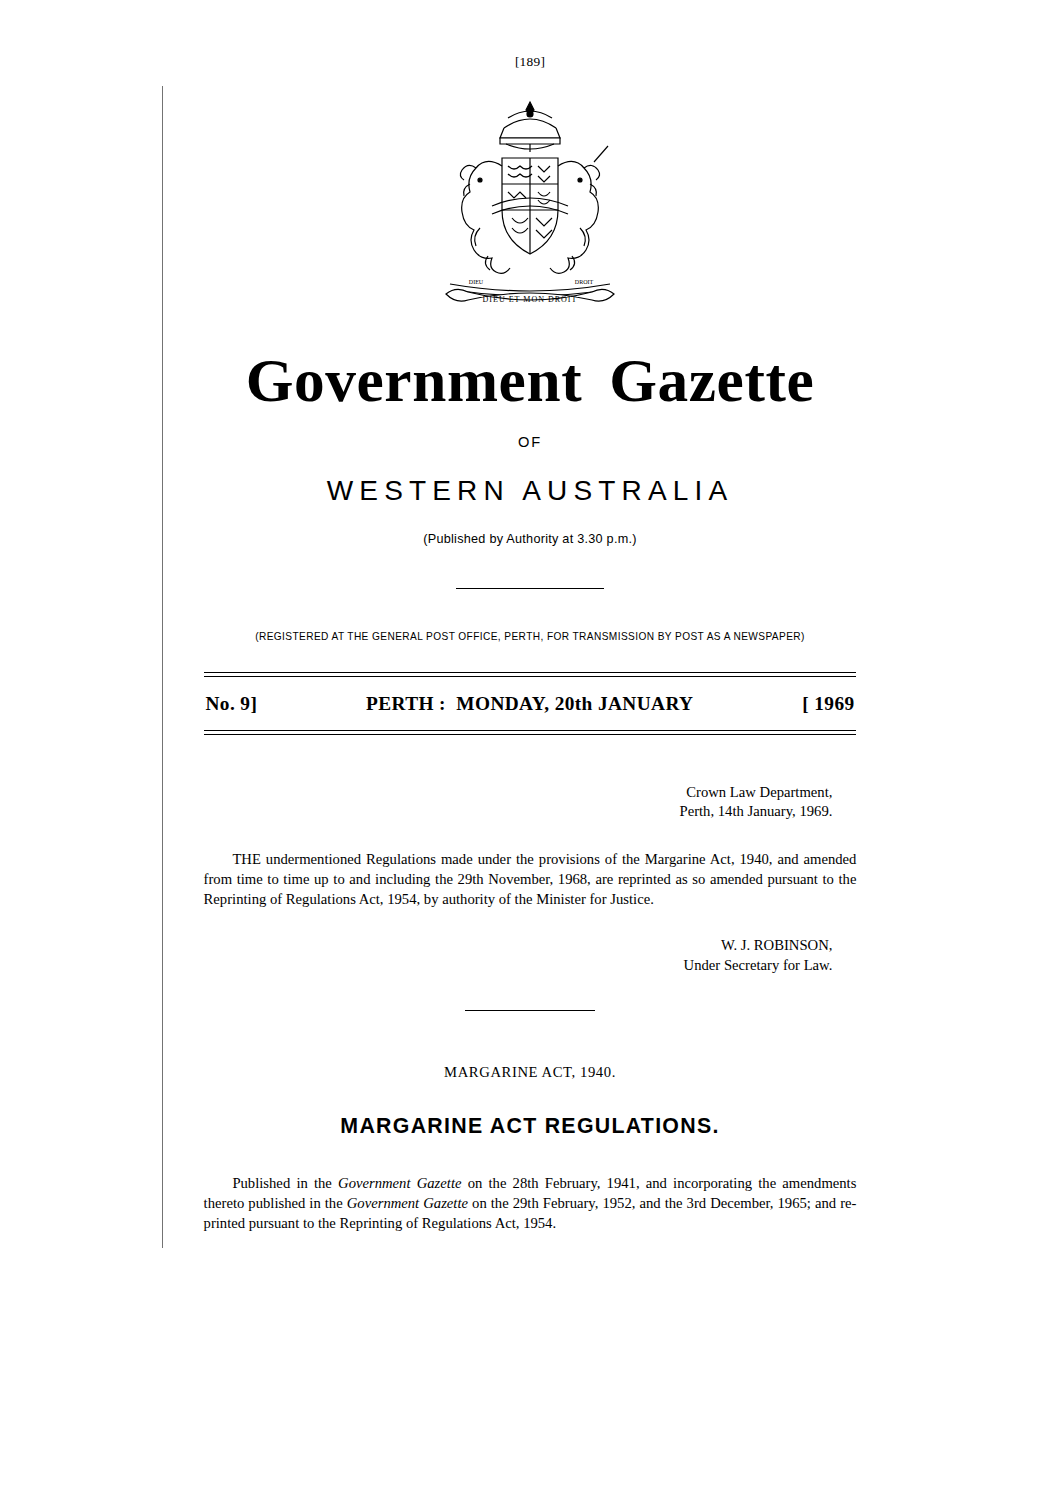[189]
DIEU ET MON DROIT DIEU DROIT
Government Gazette
OF
WESTERN AUSTRALIA
(Published by Authority at 3.30 p.m.)
(REGISTERED AT THE GENERAL POST OFFICE, PERTH, FOR TRANSMISSION BY POST AS A NEWSPAPER)
No. 9] PERTH : MONDAY, 20th JANUARY [ 1969
Crown Law Department,
Perth, 14th January, 1969.
THE undermentioned Regulations made under the provisions of the Margarine Act, 1940, and amended from time to time up to and including the 29th November, 1968, are reprinted as so amended pursuant to the Reprinting of Regulations Act, 1954, by authority of the Minister for Justice.
W. J. ROBINSON,
Under Secretary for Law.
MARGARINE ACT, 1940.
MARGARINE ACT REGULATIONS.
Published in the Government Gazette on the 28th February, 1941, and incorporating the amendments thereto published in the Government Gazette on the 29th February, 1952, and the 3rd December, 1965; and reprinted pursuant to the Reprinting of Regulations Act, 1954.